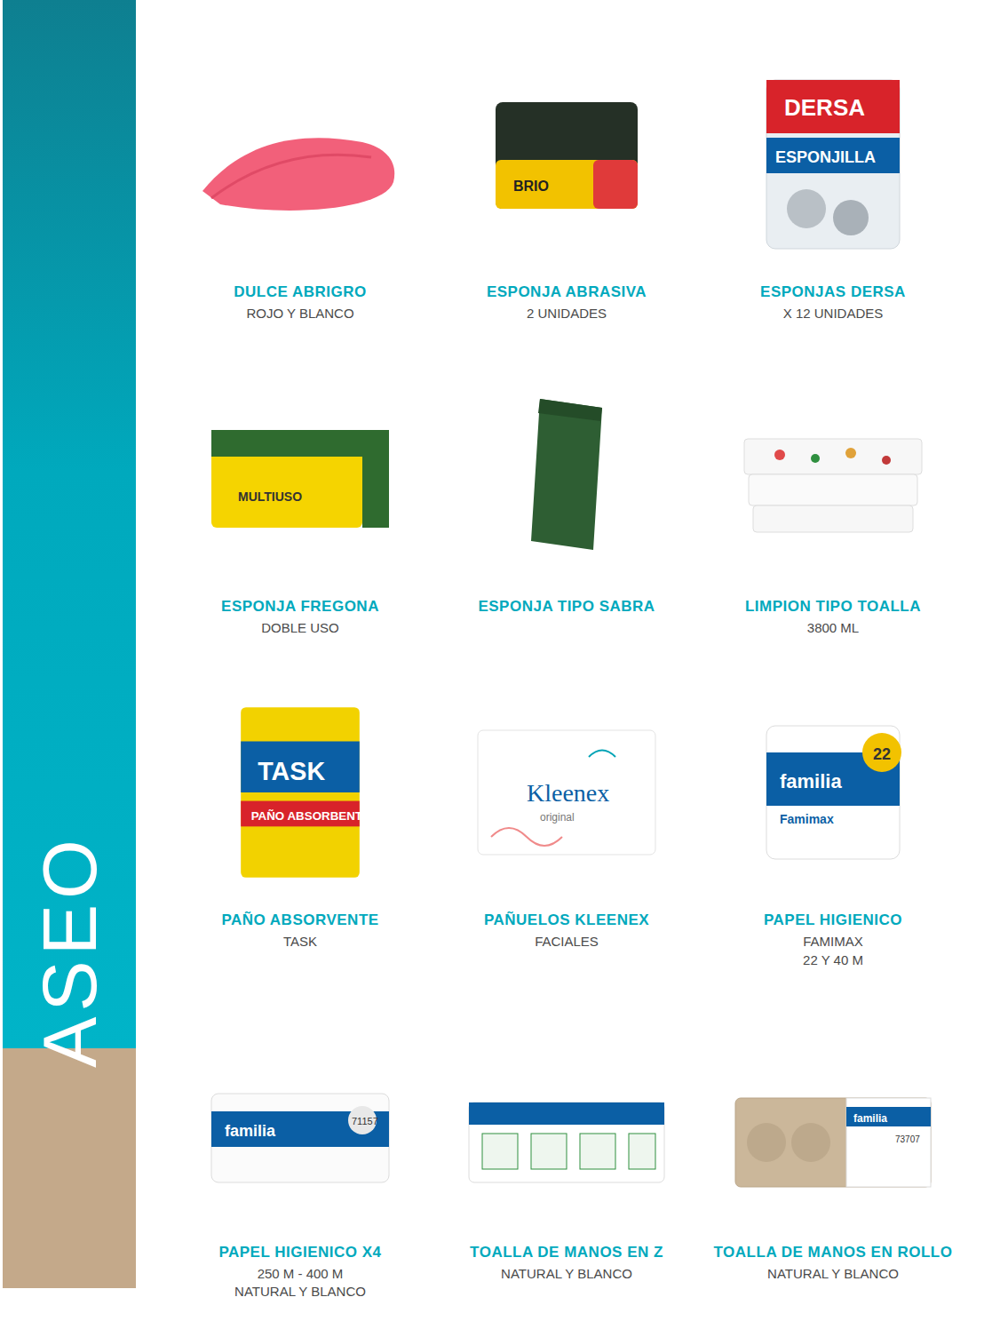ASEO
Aseo
Dulce Abrigro
Rojo y blanco
Esponja Abrasiva
2 unidades
Esponjas Dersa
X 12 unidades
Esponja Fregona
Doble uso
Esponja Tipo Sabra
Limpion Tipo Toalla
3800 ML
Paño Absorvente
Task
Pañuelos Kleenex
Faciales
Papel Higienico
Famimax
22 y 40 M
Papel Higienico X4
250 M - 400 M
Natural y blanco
Toalla de Manos en Z
Natural y blanco
Toalla de Manos en Rollo
Natural y blanco